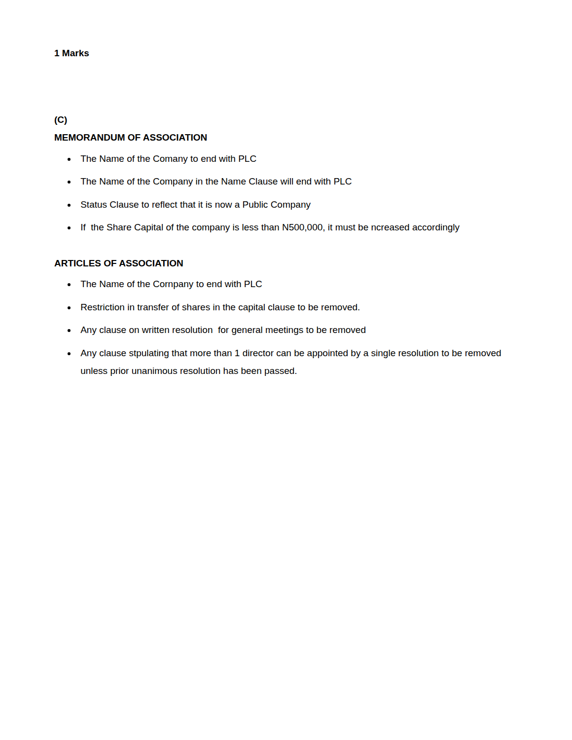1 Marks
(C)
MEMORANDUM OF ASSOCIATION
The Name of the Comany to end with PLC
The Name of the Company in the Name Clause will end with PLC
Status Clause to reflect that it is now a Public Company
If the Share Capital of the company is less than N500,000, it must be ncreased accordingly
ARTICLES OF ASSOCIATION
The Name of the Cornpany to end with PLC
Restriction in transfer of shares in the capital clause to be removed.
Any clause on written resolution for general meetings to be removed
Any clause stpulating that more than 1 director can be appointed by a single resolution to be removed unless prior unanimous resolution has been passed.